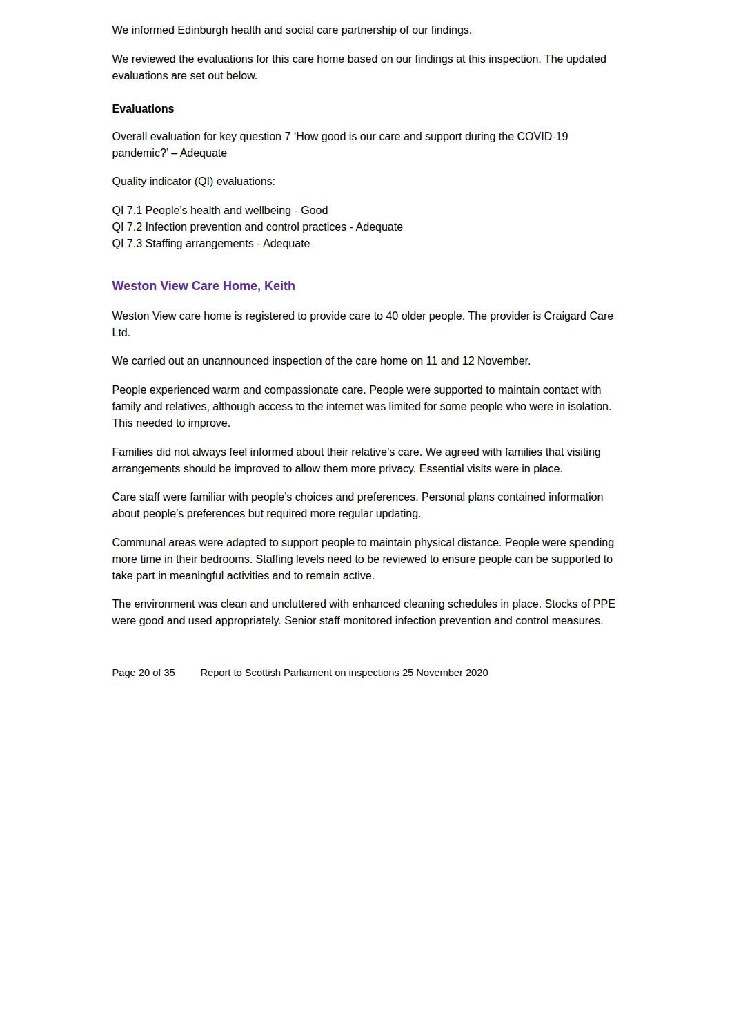We informed Edinburgh health and social care partnership of our findings.
We reviewed the evaluations for this care home based on our findings at this inspection. The updated evaluations are set out below.
Evaluations
Overall evaluation for key question 7 ‘How good is our care and support during the COVID-19 pandemic?’ – Adequate
Quality indicator (QI) evaluations:
QI 7.1 People’s health and wellbeing - Good
QI 7.2 Infection prevention and control practices - Adequate
QI 7.3 Staffing arrangements - Adequate
Weston View Care Home, Keith
Weston View care home is registered to provide care to 40 older people. The provider is Craigard Care Ltd.
We carried out an unannounced inspection of the care home on 11 and 12 November.
People experienced warm and compassionate care. People were supported to maintain contact with family and relatives, although access to the internet was limited for some people who were in isolation. This needed to improve.
Families did not always feel informed about their relative’s care. We agreed with families that visiting arrangements should be improved to allow them more privacy. Essential visits were in place.
Care staff were familiar with people’s choices and preferences. Personal plans contained information about people’s preferences but required more regular updating.
Communal areas were adapted to support people to maintain physical distance. People were spending more time in their bedrooms. Staffing levels need to be reviewed to ensure people can be supported to take part in meaningful activities and to remain active.
The environment was clean and uncluttered with enhanced cleaning schedules in place. Stocks of PPE were good and used appropriately. Senior staff monitored infection prevention and control measures.
Page 20 of 35 Report to Scottish Parliament on inspections 25 November 2020